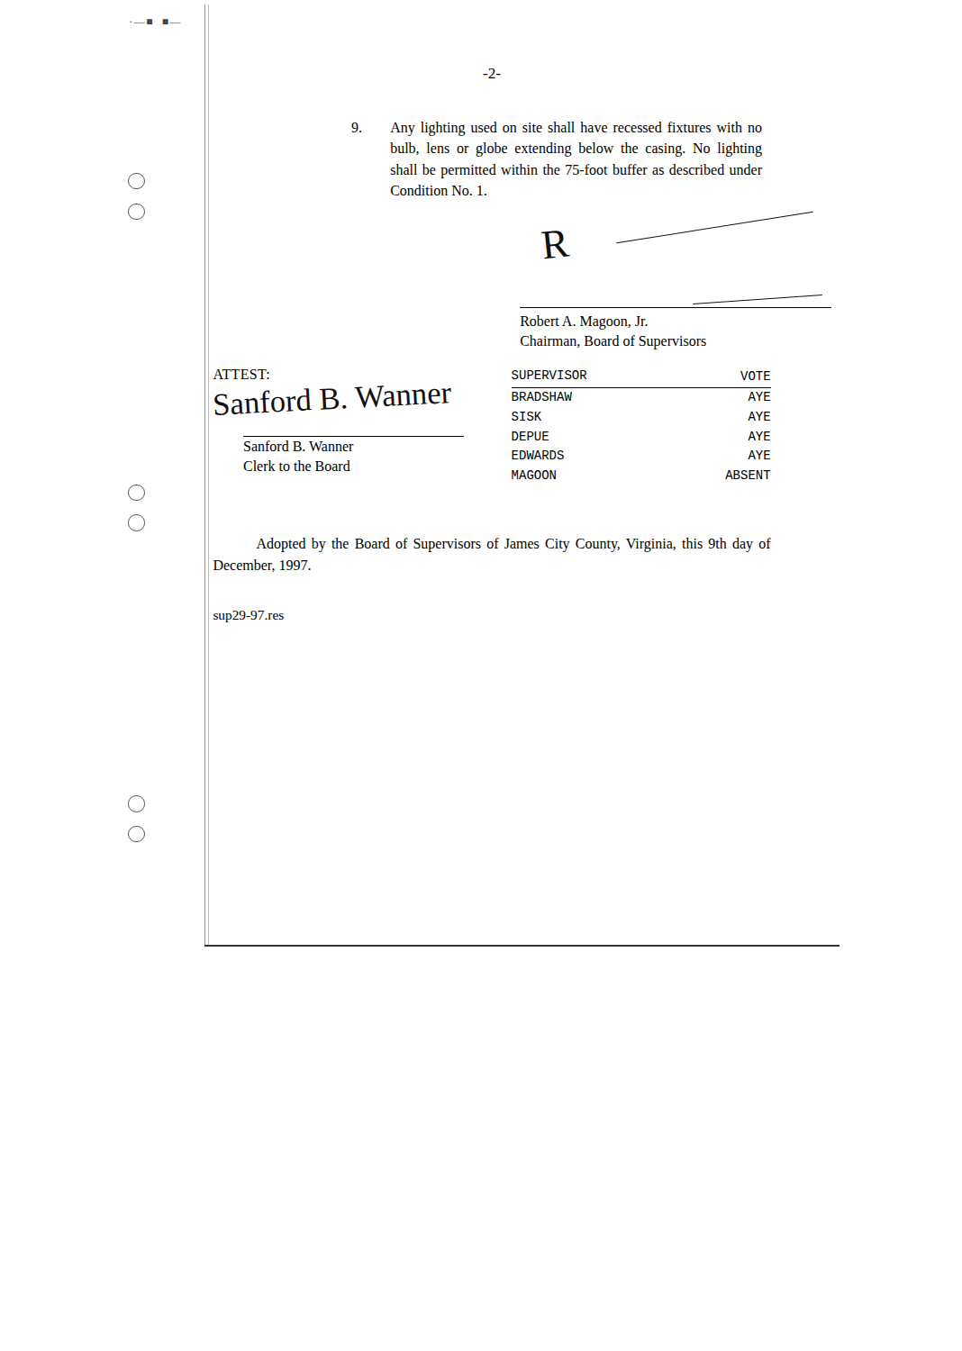·—■ ■—
-2-
9.
Any lighting used on site shall have recessed fixtures with no bulb, lens or globe extending below the casing. No lighting shall be permitted within the 75-foot buffer as described under Condition No. 1.
R
Robert A. Magoon, Jr.
Chairman, Board of Supervisors
ATTEST:
Sanford B. Wanner
Sanford B. Wanner
Clerk to the Board
| SUPERVISOR | VOTE |
| --- | --- |
| BRADSHAW | AYE |
| SISK | AYE |
| DEPUE | AYE |
| EDWARDS | AYE |
| MAGOON | ABSENT |
Adopted by the Board of Supervisors of James City County, Virginia, this 9th day of December, 1997.
sup29-97.res